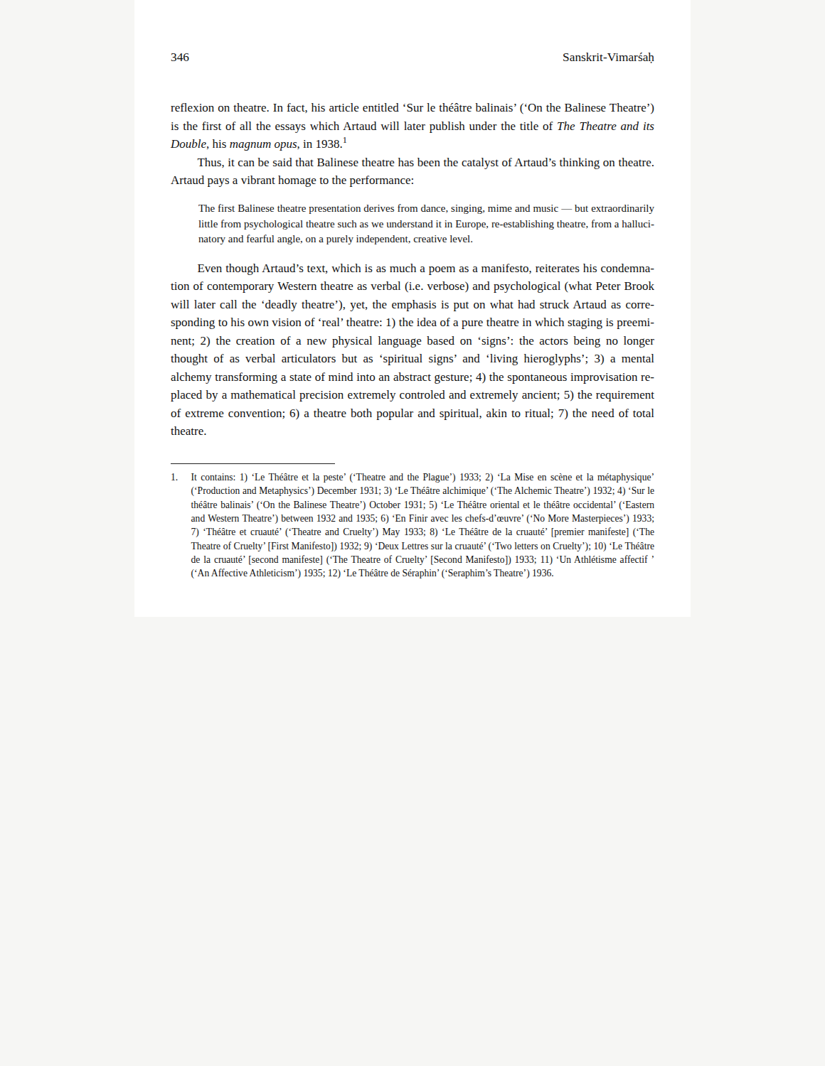346 Sanskrit-Vimarśaḥ
reflexion on theatre. In fact, his article entitled ‘Sur le théâtre balinais’ (‘On the Balinese Theatre’) is the first of all the essays which Artaud will later publish under the title of The Theatre and its Double, his magnum opus, in 1938.1
Thus, it can be said that Balinese theatre has been the catalyst of Artaud’s thinking on theatre. Artaud pays a vibrant homage to the performance:
The first Balinese theatre presentation derives from dance, singing, mime and music — but extraordinarily little from psychological theatre such as we understand it in Europe, re-establishing theatre, from a hallucinatory and fearful angle, on a purely independent, creative level.
Even though Artaud’s text, which is as much a poem as a manifesto, reiterates his condemnation of contemporary Western theatre as verbal (i.e. verbose) and psychological (what Peter Brook will later call the ‘deadly theatre’), yet, the emphasis is put on what had struck Artaud as corresponding to his own vision of ‘real’ theatre: 1) the idea of a pure theatre in which staging is preeminent; 2) the creation of a new physical language based on ‘signs’: the actors being no longer thought of as verbal articulators but as ‘spiritual signs’ and ‘living hieroglyphs’; 3) a mental alchemy transforming a state of mind into an abstract gesture; 4) the spontaneous improvisation replaced by a mathematical precision extremely controled and extremely ancient; 5) the requirement of extreme convention; 6) a theatre both popular and spiritual, akin to ritual; 7) the need of total theatre.
It contains: 1) ‘Le Théâtre et la peste’ (‘Theatre and the Plague’) 1933; 2) ‘La Mise en scène et la métaphysique’ (‘Production and Metaphysics’) December 1931; 3) ‘Le Théâtre alchimique’ (‘The Alchemic Theatre’) 1932; 4) ‘Sur le théâtre balinais’ (‘On the Balinese Theatre’) October 1931; 5) ‘Le Théâtre oriental et le théâtre occidental’ (‘Eastern and Western Theatre’) between 1932 and 1935; 6) ‘En Finir avec les chefs-d’œuvre’ (‘No More Masterpieces’) 1933; 7) ‘Théâtre et cruauté’ (‘Theatre and Cruelty’) May 1933; 8) ‘Le Théâtre de la cruauté’ [premier manifeste] (‘The Theatre of Cruelty’ [First Manifesto]) 1932; 9) ‘Deux Lettres sur la cruauté’ (‘Two letters on Cruelty’); 10) ‘Le Théâtre de la cruauté’ [second manifeste] (‘The Theatre of Cruelty’ [Second Manifesto]) 1933; 11) ‘Un Athlétisme affectif ’ (‘An Affective Athleticism’) 1935; 12) ‘Le Théâtre de Séraphin’ (‘Seraphim’s Theatre’) 1936.